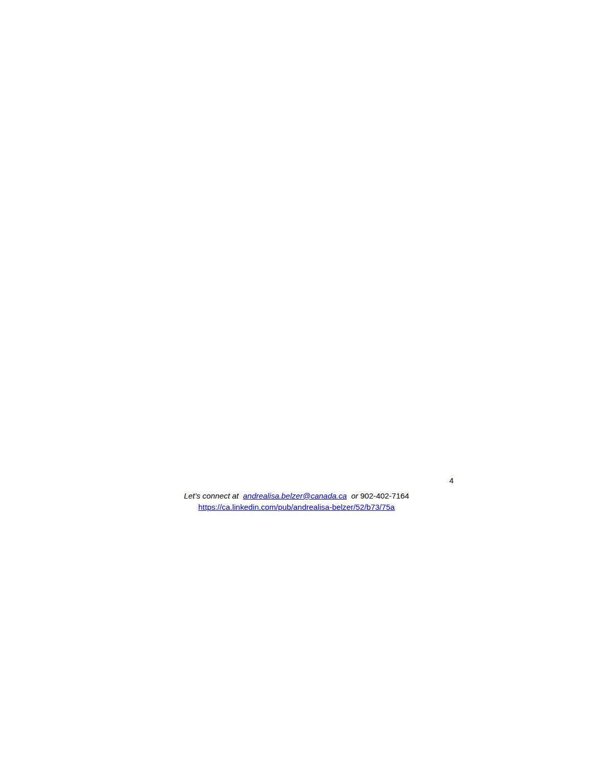4
Let’s connect at andrealisa.belzer@canada.ca or 902-402-7164
https://ca.linkedin.com/pub/andrealisa-belzer/52/b73/75a